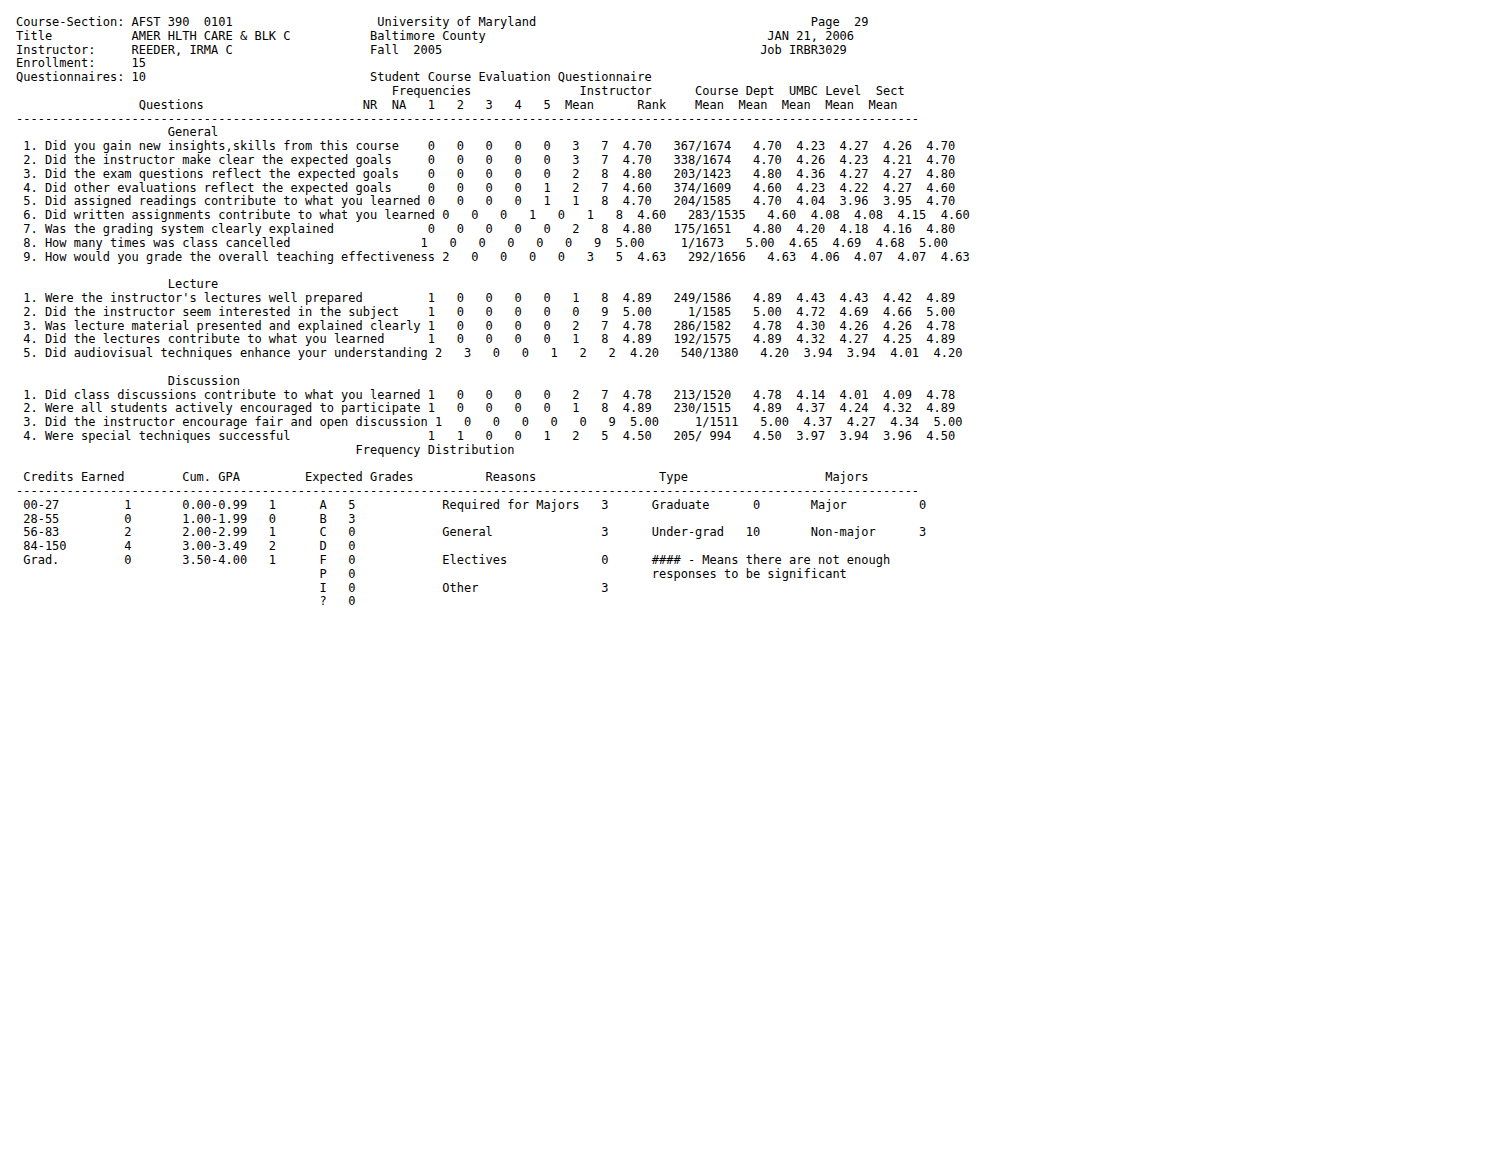Student Course Evaluation Questionnaire report for AFST 390 0101
Course-Section: AFST 390  0101                    University of Maryland                                      Page  29
Title           AMER HLTH CARE & BLK C           Baltimore County                                       JAN 21, 2006
Instructor:     REEDER, IRMA C                   Fall  2005                                            Job IRBR3029
Enrollment:     15
Questionnaires: 10                               Student Course Evaluation Questionnaire
                                                    Frequencies               Instructor      Course Dept  UMBC Level  Sect
                 Questions                      NR  NA   1   2   3   4   5  Mean      Rank    Mean  Mean  Mean  Mean  Mean
-----------------------------------------------------------------------------------------------------------------------------
                     General
 1. Did you gain new insights,skills from this course    0   0   0   0   0   3   7  4.70   367/1674   4.70  4.23  4.27  4.26  4.70
 2. Did the instructor make clear the expected goals     0   0   0   0   0   3   7  4.70   338/1674   4.70  4.26  4.23  4.21  4.70
 3. Did the exam questions reflect the expected goals    0   0   0   0   0   2   8  4.80   203/1423   4.80  4.36  4.27  4.27  4.80
 4. Did other evaluations reflect the expected goals     0   0   0   0   1   2   7  4.60   374/1609   4.60  4.23  4.22  4.27  4.60
 5. Did assigned readings contribute to what you learned 0   0   0   0   1   1   8  4.70   204/1585   4.70  4.04  3.96  3.95  4.70
 6. Did written assignments contribute to what you learned 0   0   0   1   0   1   8  4.60   283/1535   4.60  4.08  4.08  4.15  4.60
 7. Was the grading system clearly explained             0   0   0   0   0   2   8  4.80   175/1651   4.80  4.20  4.18  4.16  4.80
 8. How many times was class cancelled                  1   0   0   0   0   0   9  5.00     1/1673   5.00  4.65  4.69  4.68  5.00
 9. How would you grade the overall teaching effectiveness 2   0   0   0   0   3   5  4.63   292/1656   4.63  4.06  4.07  4.07  4.63

                     Lecture
 1. Were the instructor's lectures well prepared         1   0   0   0   0   1   8  4.89   249/1586   4.89  4.43  4.43  4.42  4.89
 2. Did the instructor seem interested in the subject    1   0   0   0   0   0   9  5.00     1/1585   5.00  4.72  4.69  4.66  5.00
 3. Was lecture material presented and explained clearly 1   0   0   0   0   2   7  4.78   286/1582   4.78  4.30  4.26  4.26  4.78
 4. Did the lectures contribute to what you learned      1   0   0   0   0   1   8  4.89   192/1575   4.89  4.32  4.27  4.25  4.89
 5. Did audiovisual techniques enhance your understanding 2   3   0   0   1   2   2  4.20   540/1380   4.20  3.94  3.94  4.01  4.20

                     Discussion
 1. Did class discussions contribute to what you learned 1   0   0   0   0   2   7  4.78   213/1520   4.78  4.14  4.01  4.09  4.78
 2. Were all students actively encouraged to participate 1   0   0   0   0   1   8  4.89   230/1515   4.89  4.37  4.24  4.32  4.89
 3. Did the instructor encourage fair and open discussion 1   0   0   0   0   0   9  5.00     1/1511   5.00  4.37  4.27  4.34  5.00
 4. Were special techniques successful                   1   1   0   0   1   2   5  4.50   205/ 994   4.50  3.97  3.94  3.96  4.50
                                               Frequency Distribution

 Credits Earned        Cum. GPA         Expected Grades          Reasons                 Type                   Majors
-----------------------------------------------------------------------------------------------------------------------------
 00-27         1       0.00-0.99   1      A   5            Required for Majors   3      Graduate      0       Major          0
 28-55         0       1.00-1.99   0      B   3
 56-83         2       2.00-2.99   1      C   0            General               3      Under-grad   10       Non-major      3
 84-150        4       3.00-3.49   2      D   0
 Grad.         0       3.50-4.00   1      F   0            Electives             0      #### - Means there are not enough
                                          P   0                                         responses to be significant
                                          I   0            Other                 3
                                          ?   0